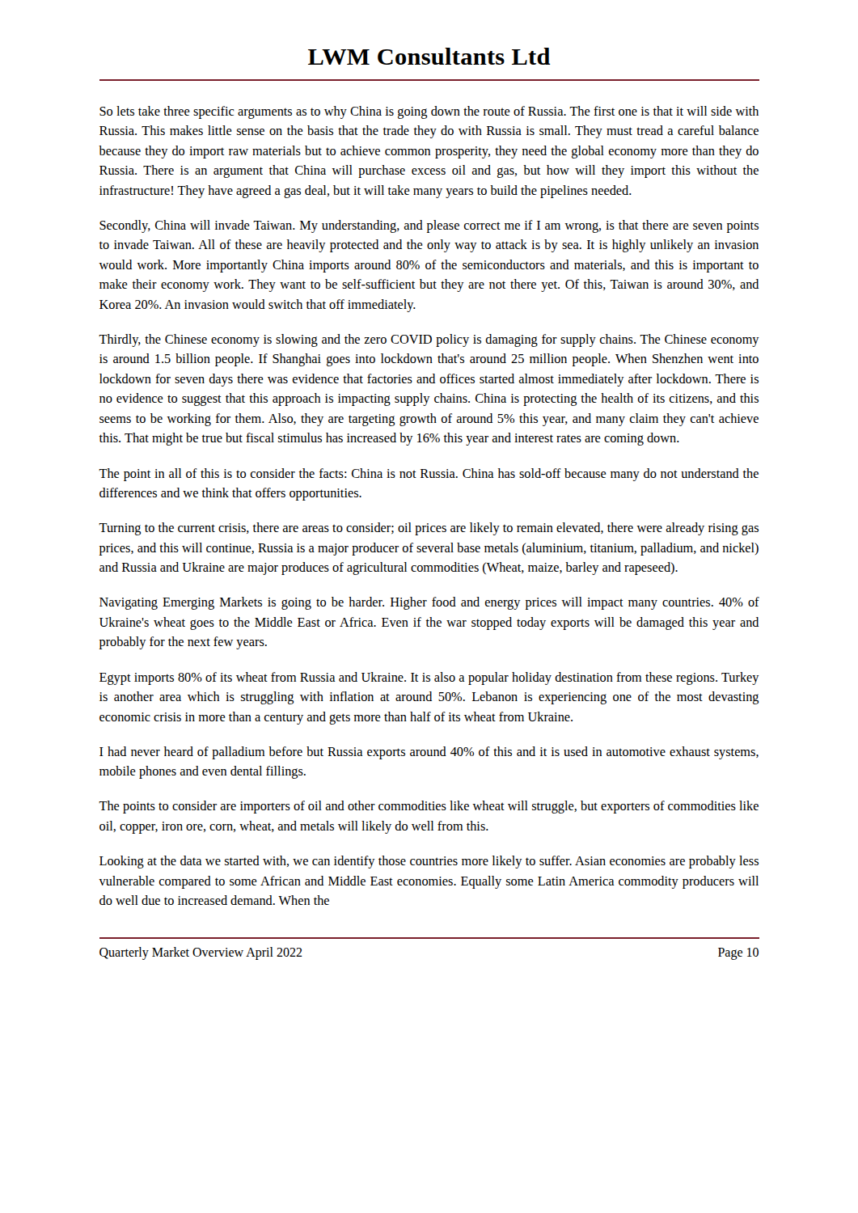LWM Consultants Ltd
So lets take three specific arguments as to why China is going down the route of Russia. The first one is that it will side with Russia. This makes little sense on the basis that the trade they do with Russia is small. They must tread a careful balance because they do import raw materials but to achieve common prosperity, they need the global economy more than they do Russia. There is an argument that China will purchase excess oil and gas, but how will they import this without the infrastructure! They have agreed a gas deal, but it will take many years to build the pipelines needed.
Secondly, China will invade Taiwan. My understanding, and please correct me if I am wrong, is that there are seven points to invade Taiwan. All of these are heavily protected and the only way to attack is by sea. It is highly unlikely an invasion would work. More importantly China imports around 80% of the semiconductors and materials, and this is important to make their economy work. They want to be self-sufficient but they are not there yet. Of this, Taiwan is around 30%, and Korea 20%. An invasion would switch that off immediately.
Thirdly, the Chinese economy is slowing and the zero COVID policy is damaging for supply chains. The Chinese economy is around 1.5 billion people. If Shanghai goes into lockdown that's around 25 million people. When Shenzhen went into lockdown for seven days there was evidence that factories and offices started almost immediately after lockdown. There is no evidence to suggest that this approach is impacting supply chains. China is protecting the health of its citizens, and this seems to be working for them. Also, they are targeting growth of around 5% this year, and many claim they can't achieve this. That might be true but fiscal stimulus has increased by 16% this year and interest rates are coming down.
The point in all of this is to consider the facts: China is not Russia. China has sold-off because many do not understand the differences and we think that offers opportunities.
Turning to the current crisis, there are areas to consider; oil prices are likely to remain elevated, there were already rising gas prices, and this will continue, Russia is a major producer of several base metals (aluminium, titanium, palladium, and nickel) and Russia and Ukraine are major produces of agricultural commodities (Wheat, maize, barley and rapeseed).
Navigating Emerging Markets is going to be harder. Higher food and energy prices will impact many countries. 40% of Ukraine's wheat goes to the Middle East or Africa. Even if the war stopped today exports will be damaged this year and probably for the next few years.
Egypt imports 80% of its wheat from Russia and Ukraine. It is also a popular holiday destination from these regions. Turkey is another area which is struggling with inflation at around 50%. Lebanon is experiencing one of the most devasting economic crisis in more than a century and gets more than half of its wheat from Ukraine.
I had never heard of palladium before but Russia exports around 40% of this and it is used in automotive exhaust systems, mobile phones and even dental fillings.
The points to consider are importers of oil and other commodities like wheat will struggle, but exporters of commodities like oil, copper, iron ore, corn, wheat, and metals will likely do well from this.
Looking at the data we started with, we can identify those countries more likely to suffer. Asian economies are probably less vulnerable compared to some African and Middle East economies. Equally some Latin America commodity producers will do well due to increased demand. When the
Quarterly Market Overview April 2022 Page 10